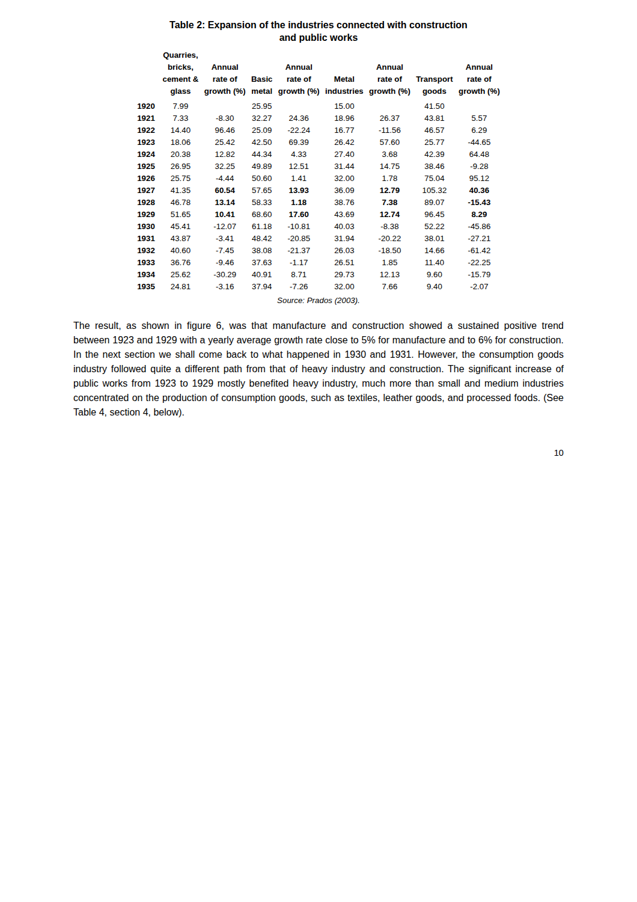Table 2: Expansion of the industries connected with construction
and public works
| | Quarries, bricks, cement & glass | Annual rate of growth (%) | Basic metal | Annual rate of growth (%) | Metal industries | Annual rate of growth (%) | Transport goods | Annual rate of growth (%) |
| --- | --- | --- | --- | --- | --- | --- | --- | --- |
| 1920 | 7.99 | | 25.95 | | 15.00 | | 41.50 | |
| 1921 | 7.33 | -8.30 | 32.27 | 24.36 | 18.96 | 26.37 | 43.81 | 5.57 |
| 1922 | 14.40 | 96.46 | 25.09 | -22.24 | 16.77 | -11.56 | 46.57 | 6.29 |
| 1923 | 18.06 | 25.42 | 42.50 | 69.39 | 26.42 | 57.60 | 25.77 | -44.65 |
| 1924 | 20.38 | 12.82 | 44.34 | 4.33 | 27.40 | 3.68 | 42.39 | 64.48 |
| 1925 | 26.95 | 32.25 | 49.89 | 12.51 | 31.44 | 14.75 | 38.46 | -9.28 |
| 1926 | 25.75 | -4.44 | 50.60 | 1.41 | 32.00 | 1.78 | 75.04 | 95.12 |
| 1927 | 41.35 | 60.54 | 57.65 | 13.93 | 36.09 | 12.79 | 105.32 | 40.36 |
| 1928 | 46.78 | 13.14 | 58.33 | 1.18 | 38.76 | 7.38 | 89.07 | -15.43 |
| 1929 | 51.65 | 10.41 | 68.60 | 17.60 | 43.69 | 12.74 | 96.45 | 8.29 |
| 1930 | 45.41 | -12.07 | 61.18 | -10.81 | 40.03 | -8.38 | 52.22 | -45.86 |
| 1931 | 43.87 | -3.41 | 48.42 | -20.85 | 31.94 | -20.22 | 38.01 | -27.21 |
| 1932 | 40.60 | -7.45 | 38.08 | -21.37 | 26.03 | -18.50 | 14.66 | -61.42 |
| 1933 | 36.76 | -9.46 | 37.63 | -1.17 | 26.51 | 1.85 | 11.40 | -22.25 |
| 1934 | 25.62 | -30.29 | 40.91 | 8.71 | 29.73 | 12.13 | 9.60 | -15.79 |
| 1935 | 24.81 | -3.16 | 37.94 | -7.26 | 32.00 | 7.66 | 9.40 | -2.07 |
Source: Prados (2003).
The result, as shown in figure 6, was that manufacture and construction showed a sustained positive trend between 1923 and 1929 with a yearly average growth rate close to 5% for manufacture and to 6% for construction. In the next section we shall come back to what happened in 1930 and 1931. However, the consumption goods industry followed quite a different path from that of heavy industry and construction. The significant increase of public works from 1923 to 1929 mostly benefited heavy industry, much more than small and medium industries concentrated on the production of consumption goods, such as textiles, leather goods, and processed foods. (See Table 4, section 4, below).
10